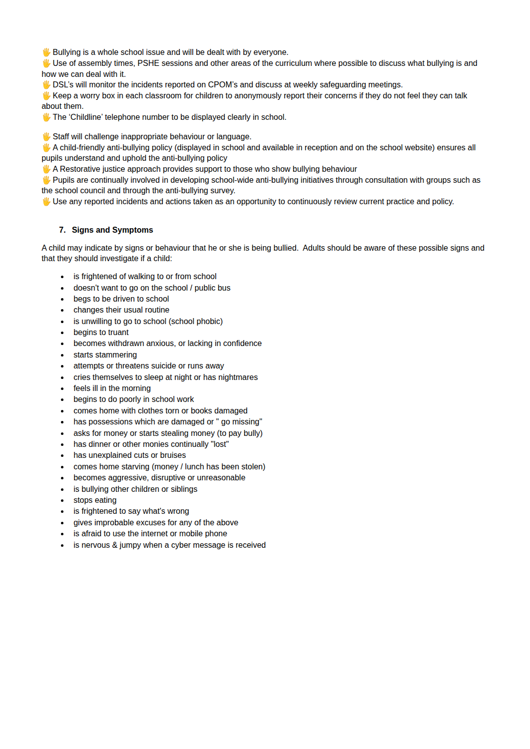Bullying is a whole school issue and will be dealt with by everyone.
Use of assembly times, PSHE sessions and other areas of the curriculum where possible to discuss what bullying is and how we can deal with it.
DSL’s will monitor the incidents reported on CPOM’s and discuss at weekly safeguarding meetings.
Keep a worry box in each classroom for children to anonymously report their concerns if they do not feel they can talk about them.
The ‘Childline’ telephone number to be displayed clearly in school.
Staff will challenge inappropriate behaviour or language.
A child-friendly anti-bullying policy (displayed in school and available in reception and on the school website) ensures all pupils understand and uphold the anti-bullying policy
A Restorative justice approach provides support to those who show bullying behaviour
Pupils are continually involved in developing school-wide anti-bullying initiatives through consultation with groups such as the school council and through the anti-bullying survey.
Use any reported incidents and actions taken as an opportunity to continuously review current practice and policy.
7. Signs and Symptoms
A child may indicate by signs or behaviour that he or she is being bullied. Adults should be aware of these possible signs and that they should investigate if a child:
is frightened of walking to or from school
doesn't want to go on the school / public bus
begs to be driven to school
changes their usual routine
is unwilling to go to school (school phobic)
begins to truant
becomes withdrawn anxious, or lacking in confidence
starts stammering
attempts or threatens suicide or runs away
cries themselves to sleep at night or has nightmares
feels ill in the morning
begins to do poorly in school work
comes home with clothes torn or books damaged
has possessions which are damaged or " go missing"
asks for money or starts stealing money (to pay bully)
has dinner or other monies continually "lost"
has unexplained cuts or bruises
comes home starving (money / lunch has been stolen)
becomes aggressive, disruptive or unreasonable
is bullying other children or siblings
stops eating
is frightened to say what's wrong
gives improbable excuses for any of the above
is afraid to use the internet or mobile phone
is nervous & jumpy when a cyber message is received